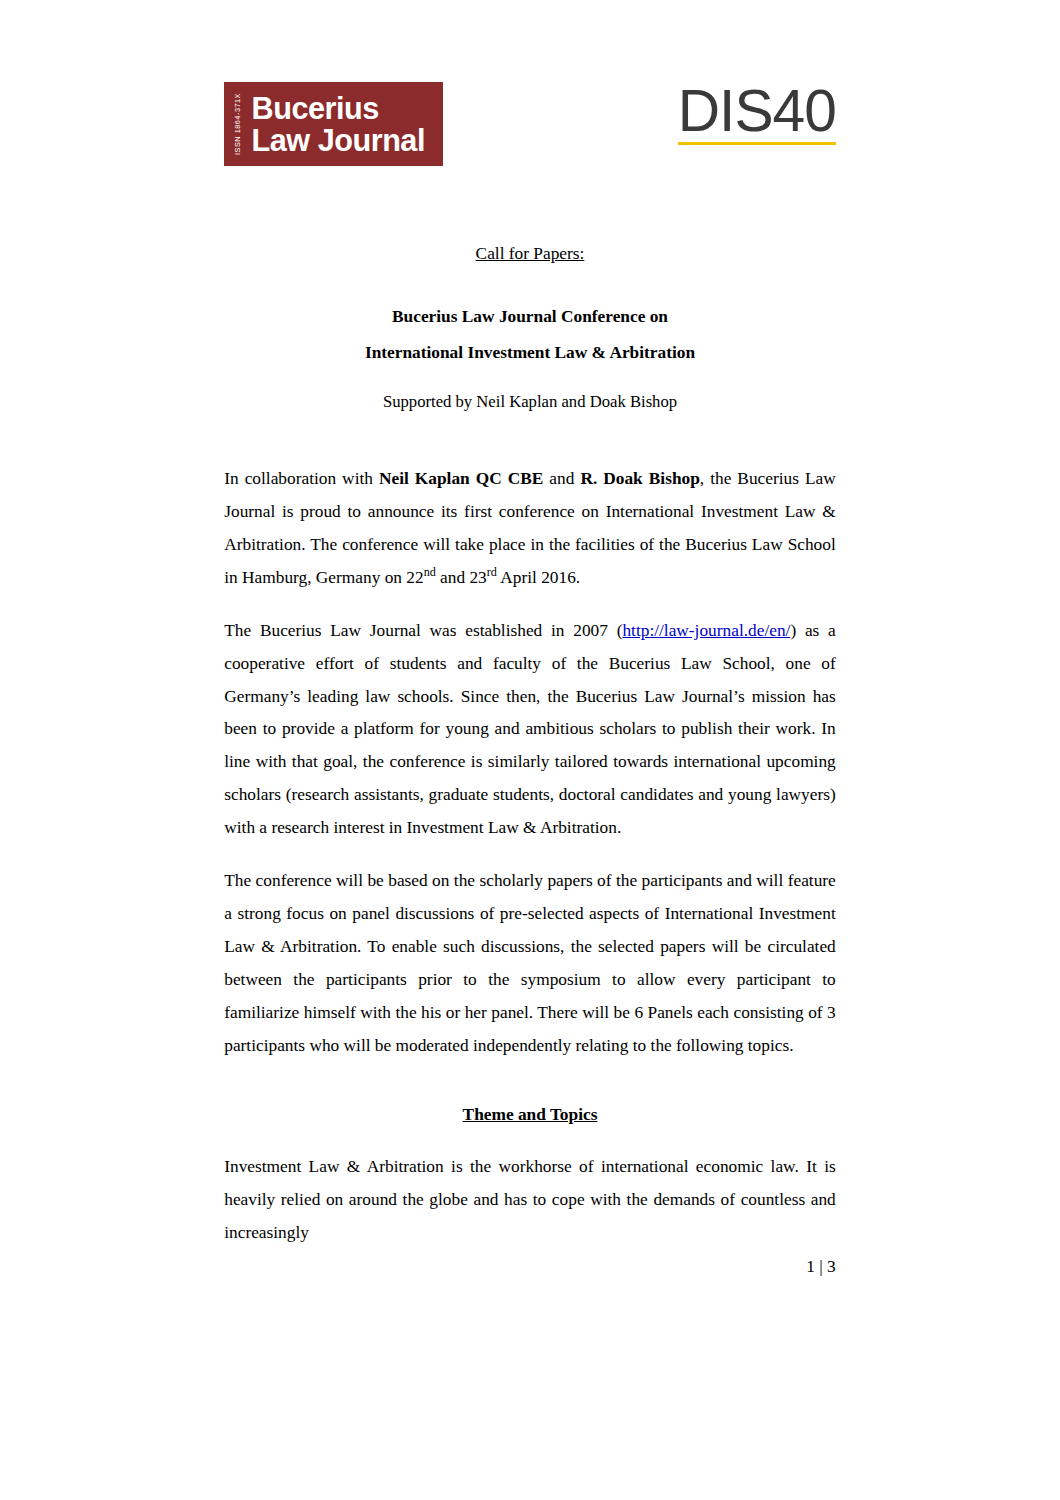ISSN 1864-371X
Bucerius
Law Journal
DIS40
Call for Papers:
Bucerius Law Journal Conference on
International Investment Law & Arbitration
Supported by Neil Kaplan and Doak Bishop
In collaboration with Neil Kaplan QC CBE and R. Doak Bishop, the Bucerius Law Journal is proud to announce its first conference on International Investment Law & Arbitration. The conference will take place in the facilities of the Bucerius Law School in Hamburg, Germany on 22nd and 23rd April 2016.
The Bucerius Law Journal was established in 2007 (http://law-journal.de/en/) as a cooperative effort of students and faculty of the Bucerius Law School, one of Germany’s leading law schools. Since then, the Bucerius Law Journal’s mission has been to provide a platform for young and ambitious scholars to publish their work. In line with that goal, the conference is similarly tailored towards international upcoming scholars (research assistants, graduate students, doctoral candidates and young lawyers) with a research interest in Investment Law & Arbitration.
The conference will be based on the scholarly papers of the participants and will feature a strong focus on panel discussions of pre-selected aspects of International Investment Law & Arbitration. To enable such discussions, the selected papers will be circulated between the participants prior to the symposium to allow every participant to familiarize himself with the his or her panel. There will be 6 Panels each consisting of 3 participants who will be moderated independently relating to the following topics.
Theme and Topics
Investment Law & Arbitration is the workhorse of international economic law. It is heavily relied on around the globe and has to cope with the demands of countless and increasingly
1 | 3